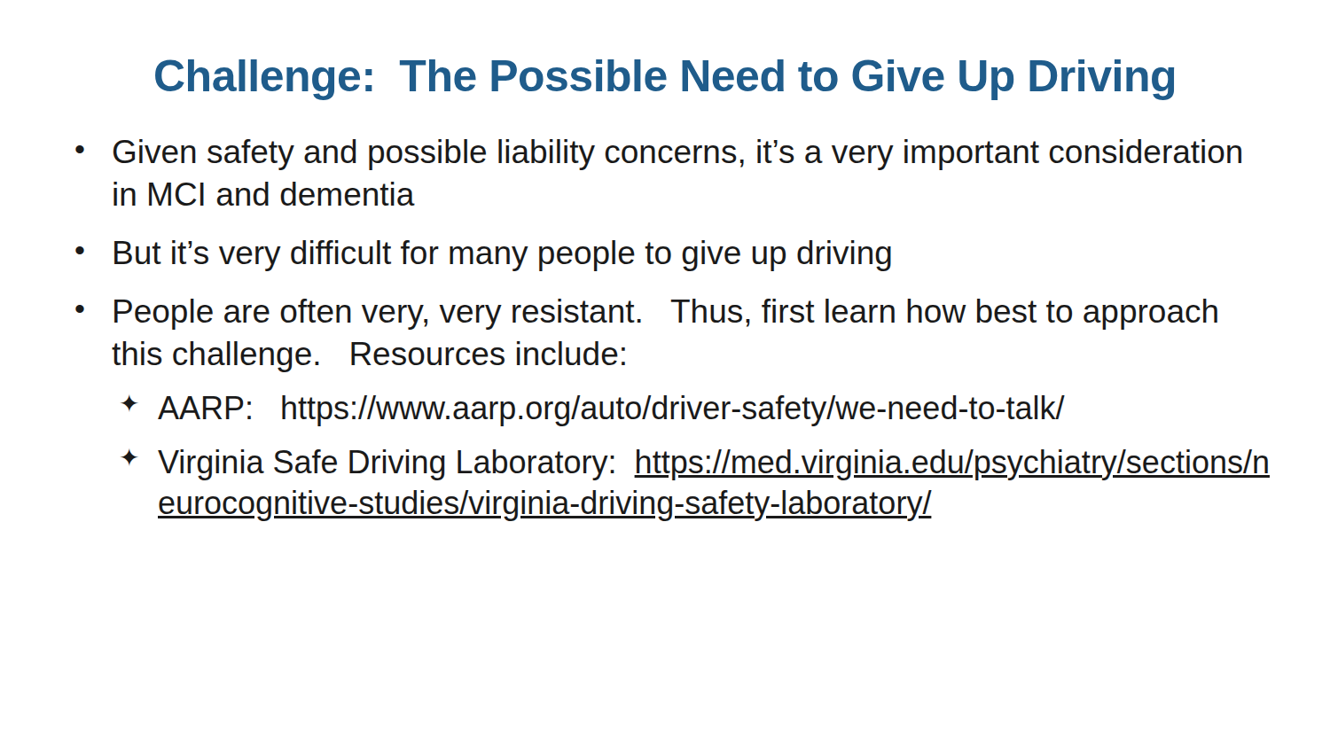Challenge: The Possible Need to Give Up Driving
Given safety and possible liability concerns, it’s a very important consideration in MCI and dementia
But it’s very difficult for many people to give up driving
People are often very, very resistant. Thus, first learn how best to approach this challenge. Resources include:
AARP: https://www.aarp.org/auto/driver-safety/we-need-to-talk/
Virginia Safe Driving Laboratory: https://med.virginia.edu/psychiatry/sections/neurocognitive-studies/virginia-driving-safety-laboratory/